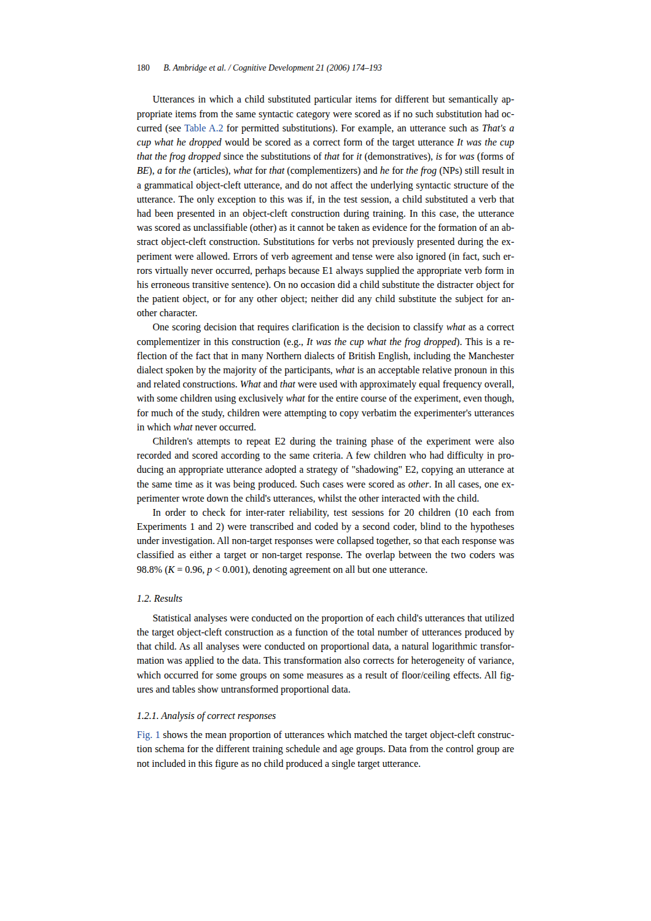180 B. Ambridge et al. / Cognitive Development 21 (2006) 174–193
Utterances in which a child substituted particular items for different but semantically appropriate items from the same syntactic category were scored as if no such substitution had occurred (see Table A.2 for permitted substitutions). For example, an utterance such as That's a cup what he dropped would be scored as a correct form of the target utterance It was the cup that the frog dropped since the substitutions of that for it (demonstratives), is for was (forms of BE), a for the (articles), what for that (complementizers) and he for the frog (NPs) still result in a grammatical object-cleft utterance, and do not affect the underlying syntactic structure of the utterance. The only exception to this was if, in the test session, a child substituted a verb that had been presented in an object-cleft construction during training. In this case, the utterance was scored as unclassifiable (other) as it cannot be taken as evidence for the formation of an abstract object-cleft construction. Substitutions for verbs not previously presented during the experiment were allowed. Errors of verb agreement and tense were also ignored (in fact, such errors virtually never occurred, perhaps because E1 always supplied the appropriate verb form in his erroneous transitive sentence). On no occasion did a child substitute the distracter object for the patient object, or for any other object; neither did any child substitute the subject for another character.
One scoring decision that requires clarification is the decision to classify what as a correct complementizer in this construction (e.g., It was the cup what the frog dropped). This is a reflection of the fact that in many Northern dialects of British English, including the Manchester dialect spoken by the majority of the participants, what is an acceptable relative pronoun in this and related constructions. What and that were used with approximately equal frequency overall, with some children using exclusively what for the entire course of the experiment, even though, for much of the study, children were attempting to copy verbatim the experimenter's utterances in which what never occurred.
Children's attempts to repeat E2 during the training phase of the experiment were also recorded and scored according to the same criteria. A few children who had difficulty in producing an appropriate utterance adopted a strategy of "shadowing" E2, copying an utterance at the same time as it was being produced. Such cases were scored as other. In all cases, one experimenter wrote down the child's utterances, whilst the other interacted with the child.
In order to check for inter-rater reliability, test sessions for 20 children (10 each from Experiments 1 and 2) were transcribed and coded by a second coder, blind to the hypotheses under investigation. All non-target responses were collapsed together, so that each response was classified as either a target or non-target response. The overlap between the two coders was 98.8% (K = 0.96, p < 0.001), denoting agreement on all but one utterance.
1.2. Results
Statistical analyses were conducted on the proportion of each child's utterances that utilized the target object-cleft construction as a function of the total number of utterances produced by that child. As all analyses were conducted on proportional data, a natural logarithmic transformation was applied to the data. This transformation also corrects for heterogeneity of variance, which occurred for some groups on some measures as a result of floor/ceiling effects. All figures and tables show untransformed proportional data.
1.2.1. Analysis of correct responses
Fig. 1 shows the mean proportion of utterances which matched the target object-cleft construction schema for the different training schedule and age groups. Data from the control group are not included in this figure as no child produced a single target utterance.